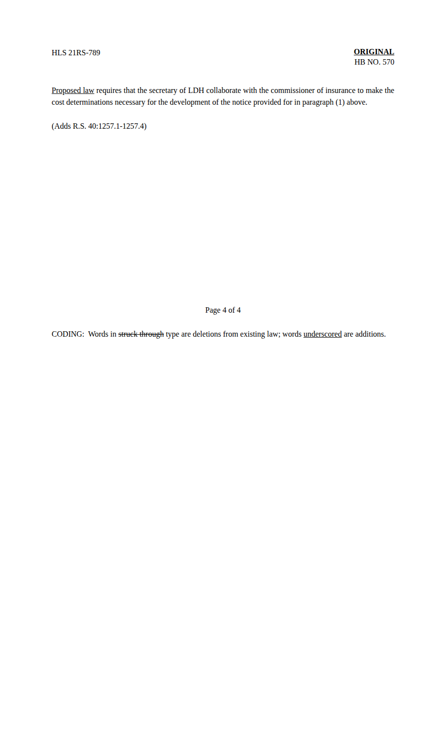HLS 21RS-789
ORIGINAL
HB NO. 570
Proposed law requires that the secretary of LDH collaborate with the commissioner of insurance to make the cost determinations necessary for the development of the notice provided for in paragraph (1) above.
(Adds R.S. 40:1257.1-1257.4)
Page 4 of 4
CODING: Words in struck through type are deletions from existing law; words underscored are additions.